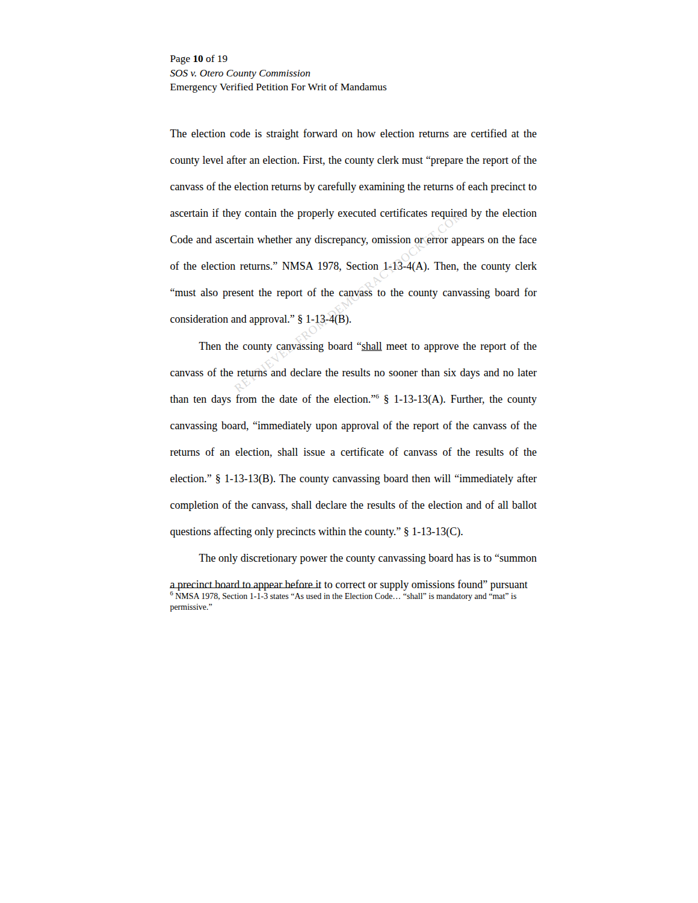Page 10 of 19
SOS v. Otero County Commission
Emergency Verified Petition For Writ of Mandamus
RETRIEVED FROM DEMOCRACYDOCKET.COM
The election code is straight forward on how election returns are certified at the county level after an election. First, the county clerk must “prepare the report of the canvass of the election returns by carefully examining the returns of each precinct to ascertain if they contain the properly executed certificates required by the election Code and ascertain whether any discrepancy, omission or error appears on the face of the election returns.” NMSA 1978, Section 1-13-4(A). Then, the county clerk “must also present the report of the canvass to the county canvassing board for consideration and approval.” § 1-13-4(B).
Then the county canvassing board “shall meet to approve the report of the canvass of the returns and declare the results no sooner than six days and no later than ten days from the date of the election.”6 § 1-13-13(A). Further, the county canvassing board, “immediately upon approval of the report of the canvass of the returns of an election, shall issue a certificate of canvass of the results of the election.” § 1-13-13(B). The county canvassing board then will “immediately after completion of the canvass, shall declare the results of the election and of all ballot questions affecting only precincts within the county.” § 1-13-13(C).
The only discretionary power the county canvassing board has is to “summon a precinct board to appear before it to correct or supply omissions found” pursuant
6 NMSA 1978, Section 1-1-3 states “As used in the Election Code… “shall” is mandatory and “mat” is permissive.”